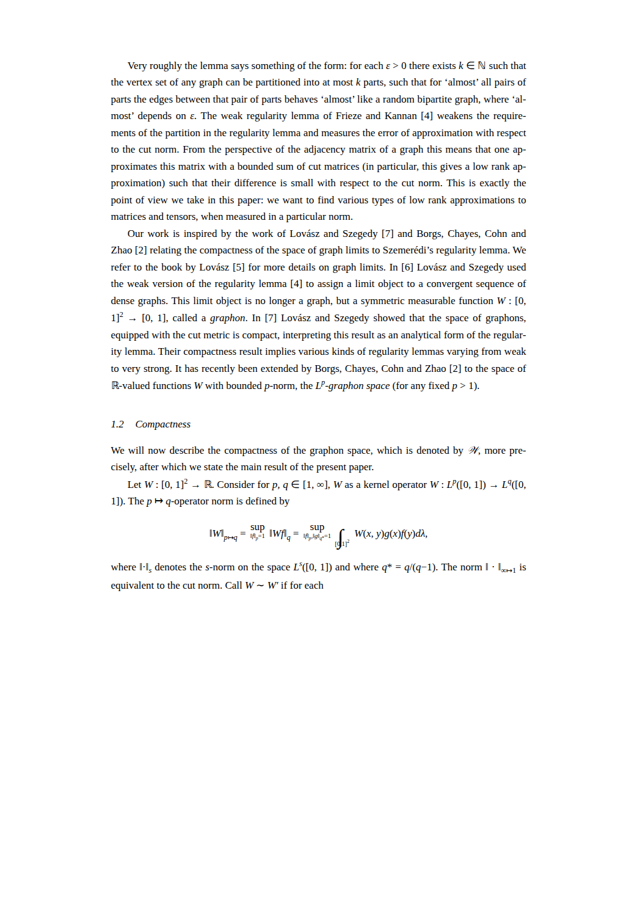Very roughly the lemma says something of the form: for each ε > 0 there exists k ∈ ℕ such that the vertex set of any graph can be partitioned into at most k parts, such that for ‘almost’ all pairs of parts the edges between that pair of parts behaves ‘almost’ like a random bipartite graph, where ‘almost’ depends on ε. The weak regularity lemma of Frieze and Kannan [4] weakens the requirements of the partition in the regularity lemma and measures the error of approximation with respect to the cut norm. From the perspective of the adjacency matrix of a graph this means that one approximates this matrix with a bounded sum of cut matrices (in particular, this gives a low rank approximation) such that their difference is small with respect to the cut norm. This is exactly the point of view we take in this paper: we want to find various types of low rank approximations to matrices and tensors, when measured in a particular norm.
Our work is inspired by the work of Lovász and Szegedy [7] and Borgs, Chayes, Cohn and Zhao [2] relating the compactness of the space of graph limits to Szemerédi’s regularity lemma. We refer to the book by Lovász [5] for more details on graph limits. In [6] Lovász and Szegedy used the weak version of the regularity lemma [4] to assign a limit object to a convergent sequence of dense graphs. This limit object is no longer a graph, but a symmetric measurable function W : [0, 1]2 → [0, 1], called a graphon. In [7] Lovász and Szegedy showed that the space of graphons, equipped with the cut metric is compact, interpreting this result as an analytical form of the regularity lemma. Their compactness result implies various kinds of regularity lemmas varying from weak to very strong. It has recently been extended by Borgs, Chayes, Cohn and Zhao [2] to the space of ℝ-valued functions W with bounded p-norm, the Lp-graphon space (for any fixed p > 1).
1.2 Compactness
We will now describe the compactness of the graphon space, which is denoted by 𝒲, more precisely, after which we state the main result of the present paper.
Let W : [0, 1]2 → ℝ. Consider for p, q ∈ [1, ∞], W as a kernel operator W : Lp([0, 1]) → Lq([0, 1]). The p ↦ q-operator norm is defined by
‖W‖p↦q = sup‖f‖p=1 ‖Wf‖q = sup‖f‖p,‖g‖q*=1 ∫[0,1]2 W(x, y)g(x)f(y)dλ,
where ‖·‖s denotes the s-norm on the space Ls([0, 1]) and where q* = q/(q−1). The norm ‖ · ‖∞↦1 is equivalent to the cut norm. Call W ∼ W′ if for each